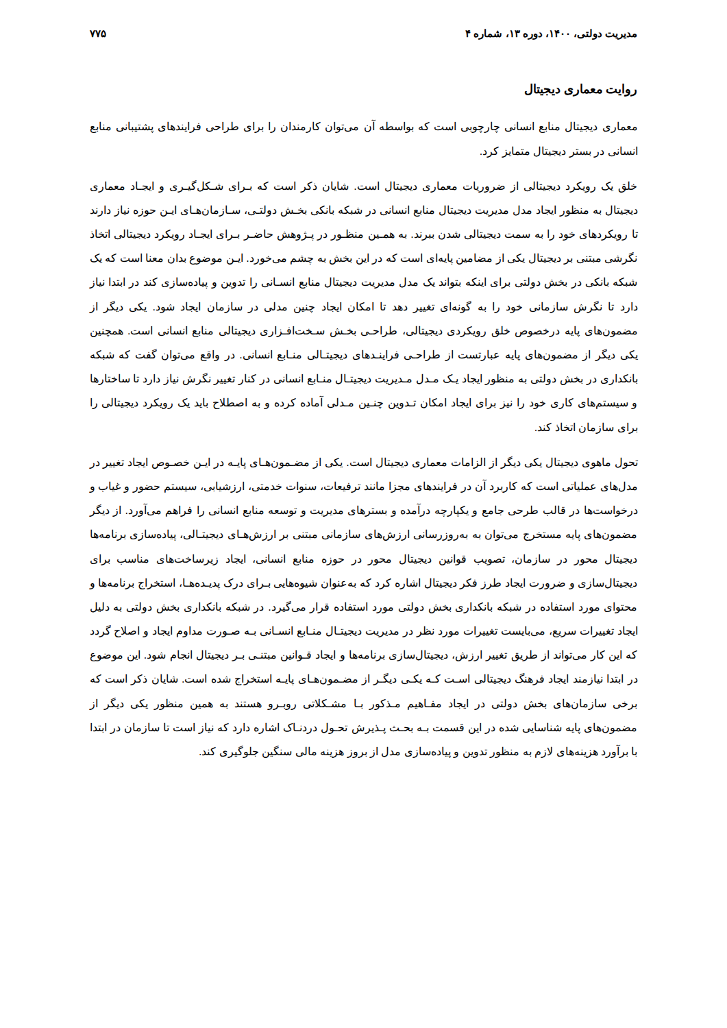مدیریت دولتی، ۱۴۰۰، دوره ۱۳، شماره ۴ ۷۷۵
روایت معماری دیجیتال
معماری دیجیتال منابع انسانی چارچوبی است که بواسطه آن می‌توان کارمندان را برای طراحی فرایندهای پشتیبانی منابع انسانی در بستر دیجیتال متمایز کرد.
خلق یک رویکرد دیجیتالی از ضروریات معماری دیجیتال است. شایان ذکر است که بـرای شـکل‌گیـری و ایجـاد معماری دیجیتال به منظور ایجاد مدل مدیریت دیجیتال منابع انسانی در شبکه بانکی بخـش دولتـی، سـازمان‌هـای ایـن حوزه نیاز دارند تا رویکردهای خود را به سمت دیجیتالی شدن ببرند. به همـین منظـور در پـژوهش حاضـر بـرای ایجـاد رویکرد دیجیتالی اتخاذ نگرشی مبتنی بر دیجیتال یکی از مضامین پایه‌ای است که در این بخش به چشم می‌خورد. ایـن موضوع بدان معنا است که یک شبکه بانکی در بخش دولتی برای اینکه بتواند یک مدل مدیریت دیجیتال منابع انسـانی را تدوین و پیاده‌سازی کند در ابتدا نیاز دارد تا نگرش سازمانی خود را به گونه‌ای تغییر دهد تا امکان ایجاد چنین مدلی در سازمان ایجاد شود. یکی دیگر از مضمون‌های پایه درخصوص خلق رویکردی دیجیتالی، طراحـی بخـش سـخت‌افـزاری دیجیتالی منابع انسانی است. همچنین یکی دیگر از مضمون‌های پایه عبارتست از طراحـی فراینـدهای دیجیتـالی منـابع انسانی. در واقع می‌توان گفت که شبکه بانکداری در بخش دولتی به منظور ایجاد یـک مـدل مـدیریت دیجیتـال منـابع انسانی در کنار تغییر نگرش نیاز دارد تا ساختارها و سیستم‌های کاری خود را نیز برای ایجاد امکان تـدوین چنـین مـدلی آماده کرده و به اصطلاح باید یک رویکرد دیجیتالی را برای سازمان اتخاذ کند.
تحول ماهوی دیجیتال یکی دیگر از الزامات معماری دیجیتال است. یکی از مضـمون‌هـای پایـه در ایـن خصـوص ایجاد تغییر در مدل‌های عملیاتی است که کاربرد آن در فرایندهای مجزا مانند ترفیعات، سنوات خدمتی، ارزشیابی، سیستم حضور و غیاب و درخواست‌ها در قالب طرحی جامع و یکپارچه درآمده و بسترهای مدیریت و توسعه منابع انسانی را فراهم می‌آورد. از دیگر مضمون‌های پایه مستخرج می‌توان به به‌روزرسانی ارزش‌های سازمانی مبتنی بر ارزش‌هـای دیجیتـالی، پیاده‌سازی برنامه‌ها دیجیتال محور در سازمان، تصویب قوانین دیجیتال محور در حوزه منابع انسانی، ایجاد زیرساخت‌های مناسب برای دیجیتال‌سازی و ضرورت ایجاد طرز فکر دیجیتال اشاره کرد که به‌عنوان شیوه‌هایی بـرای درک پدیـده‌هـا، استخراج برنامه‌ها و محتوای مورد استفاده در شبکه بانکداری بخش دولتی مورد استفاده قرار می‌گیرد. در شبکه بانکداری بخش دولتی به دلیل ایجاد تغییرات سریع، می‌بایست تغییرات مورد نظر در مدیریت دیجیتـال منـابع انسـانی بـه صـورت مداوم ایجاد و اصلاح گردد که این کار می‌تواند از طریق تغییر ارزش، دیجیتال‌سازی برنامه‌ها و ایجاد قـوانین مبتنـی بـر دیجیتال انجام شود. این موضوع در ابتدا نیازمند ایجاد فرهنگ دیجیتالی اسـت کـه یکـی دیگـر از مضـمون‌هـای پایـه استخراج شده است. شایان ذکر است که برخی سازمان‌های بخش دولتی در ایجاد مفـاهیم مـذکور بـا مشـکلاتی روبـرو هستند به همین منظور یکی دیگر از مضمون‌های پایه شناسایی شده در این قسمت بـه بحـث پـذیرش تحـول دردنـاک اشاره دارد که نیاز است تا سازمان در ابتدا با برآورد هزینه‌های لازم به منظور تدوین و پیاده‌سازی مدل از بروز هزینه مالی سنگین جلوگیری کند.